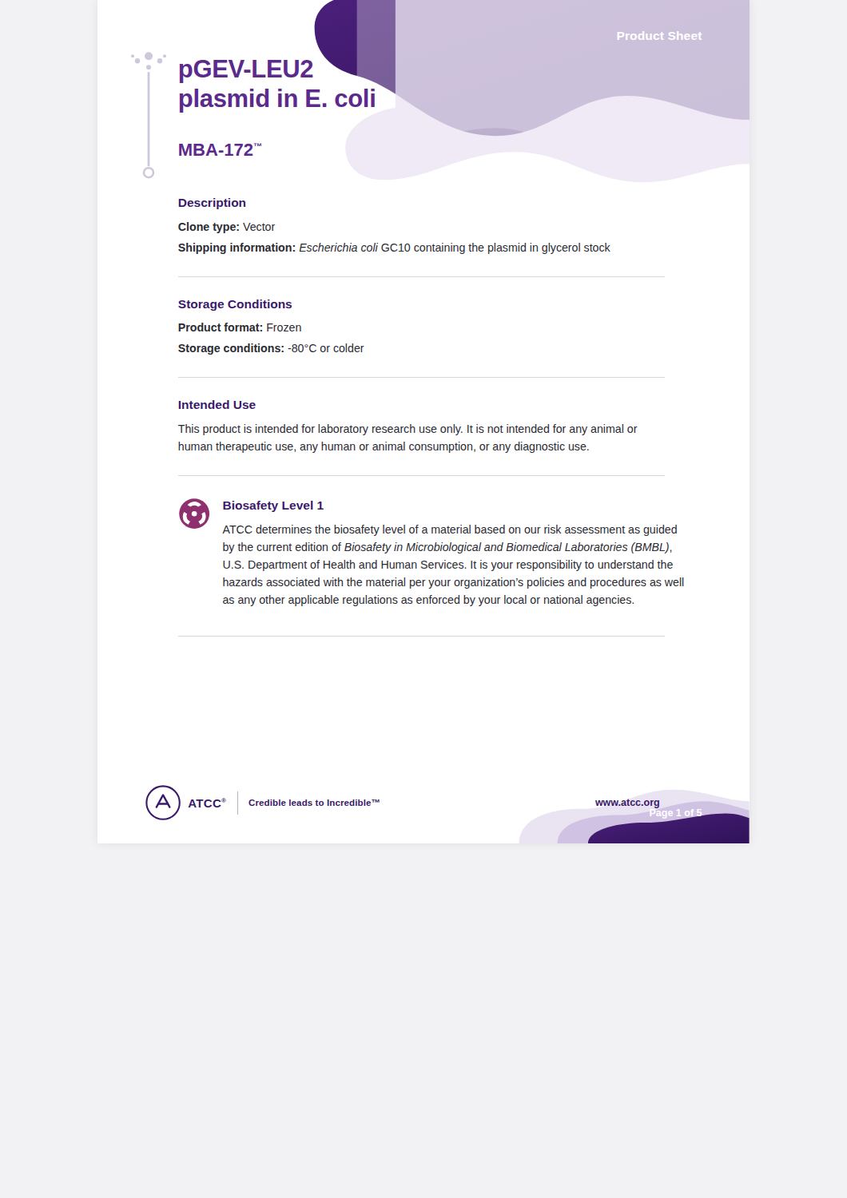Product Sheet
pGEV-LEU2
plasmid in E. coli
MBA-172™
Description
Clone type: Vector
Shipping information: Escherichia coli GC10 containing the plasmid in glycerol stock
Storage Conditions
Product format: Frozen
Storage conditions: -80°C or colder
Intended Use
This product is intended for laboratory research use only. It is not intended for any animal or human therapeutic use, any human or animal consumption, or any diagnostic use.
Biosafety Level 1
ATCC determines the biosafety level of a material based on our risk assessment as guided by the current edition of Biosafety in Microbiological and Biomedical Laboratories (BMBL), U.S. Department of Health and Human Services. It is your responsibility to understand the hazards associated with the material per your organization’s policies and procedures as well as any other applicable regulations as enforced by your local or national agencies.
ATCC® Credible leads to Incredible™
www.atcc.org
Page 1 of 5